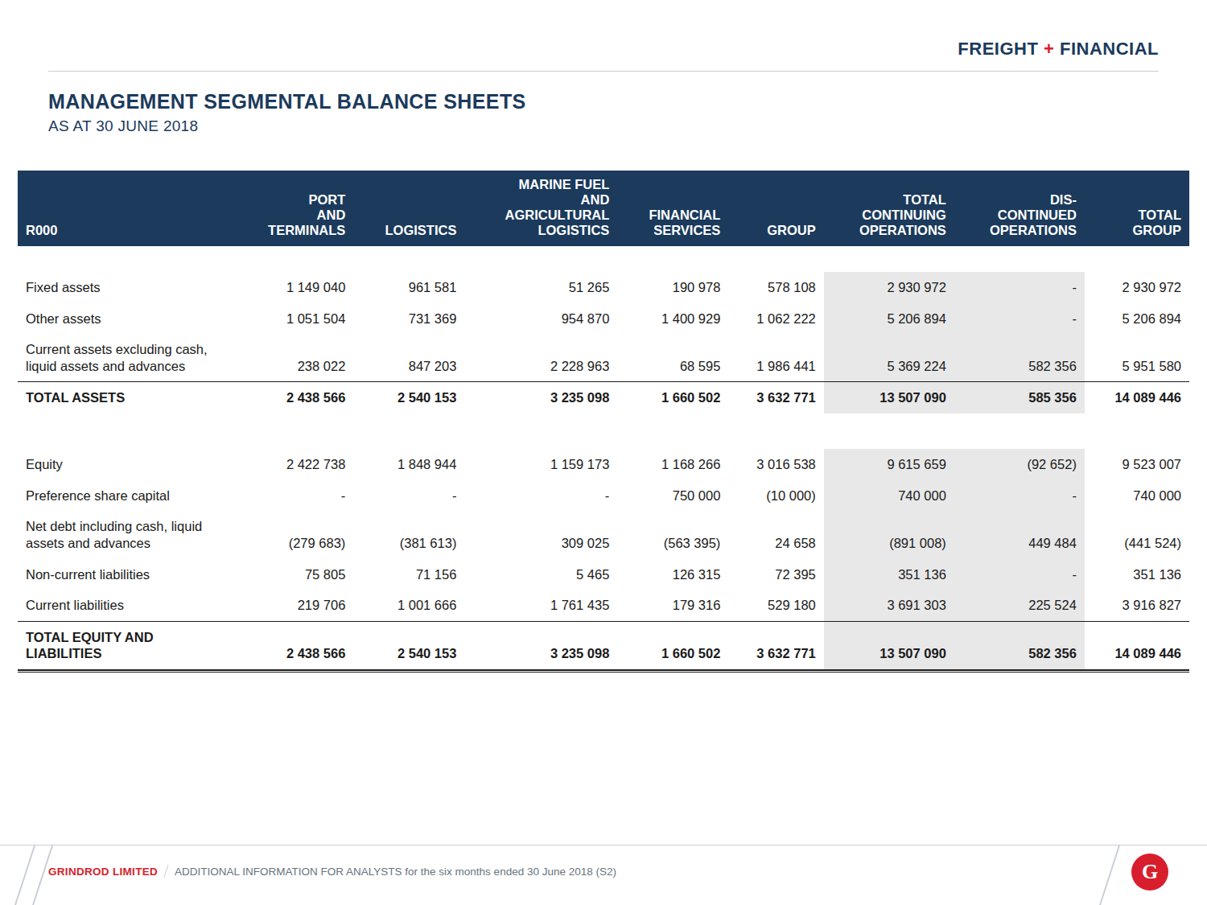FREIGHT + FINANCIAL
MANAGEMENT SEGMENTAL BALANCE SHEETS
AS AT 30 JUNE 2018
| R000 | PORT AND TERMINALS | LOGISTICS | MARINE FUEL AND AGRICULTURAL LOGISTICS | FINANCIAL SERVICES | GROUP | TOTAL CONTINUING OPERATIONS | DIS- CONTINUED OPERATIONS | TOTAL GROUP |
| --- | --- | --- | --- | --- | --- | --- | --- | --- |
| Fixed assets | 1 149 040 | 961 581 | 51 265 | 190 978 | 578 108 | 2 930 972 | - | 2 930 972 |
| Other assets | 1 051 504 | 731 369 | 954 870 | 1 400 929 | 1 062 222 | 5 206 894 | - | 5 206 894 |
| Current assets excluding cash, liquid assets and advances | 238 022 | 847 203 | 2 228 963 | 68 595 | 1 986 441 | 5 369 224 | 582 356 | 5 951 580 |
| TOTAL ASSETS | 2 438 566 | 2 540 153 | 3 235 098 | 1 660 502 | 3 632 771 | 13 507 090 | 585 356 | 14 089 446 |
| Equity | 2 422 738 | 1 848 944 | 1 159 173 | 1 168 266 | 3 016 538 | 9 615 659 | (92 652) | 9 523 007 |
| Preference share capital | - | - | - | 750 000 | (10 000) | 740 000 | - | 740 000 |
| Net debt including cash, liquid assets and advances | (279 683) | (381 613) | 309 025 | (563 395) | 24 658 | (891 008) | 449 484 | (441 524) |
| Non-current liabilities | 75 805 | 71 156 | 5 465 | 126 315 | 72 395 | 351 136 | - | 351 136 |
| Current liabilities | 219 706 | 1 001 666 | 1 761 435 | 179 316 | 529 180 | 3 691 303 | 225 524 | 3 916 827 |
| TOTAL EQUITY AND LIABILITIES | 2 438 566 | 2 540 153 | 3 235 098 | 1 660 502 | 3 632 771 | 13 507 090 | 582 356 | 14 089 446 |
GRINDROD LIMITED ADDITIONAL INFORMATION FOR ANALYSTS for the six months ended 30 June 2018 (S2)
G